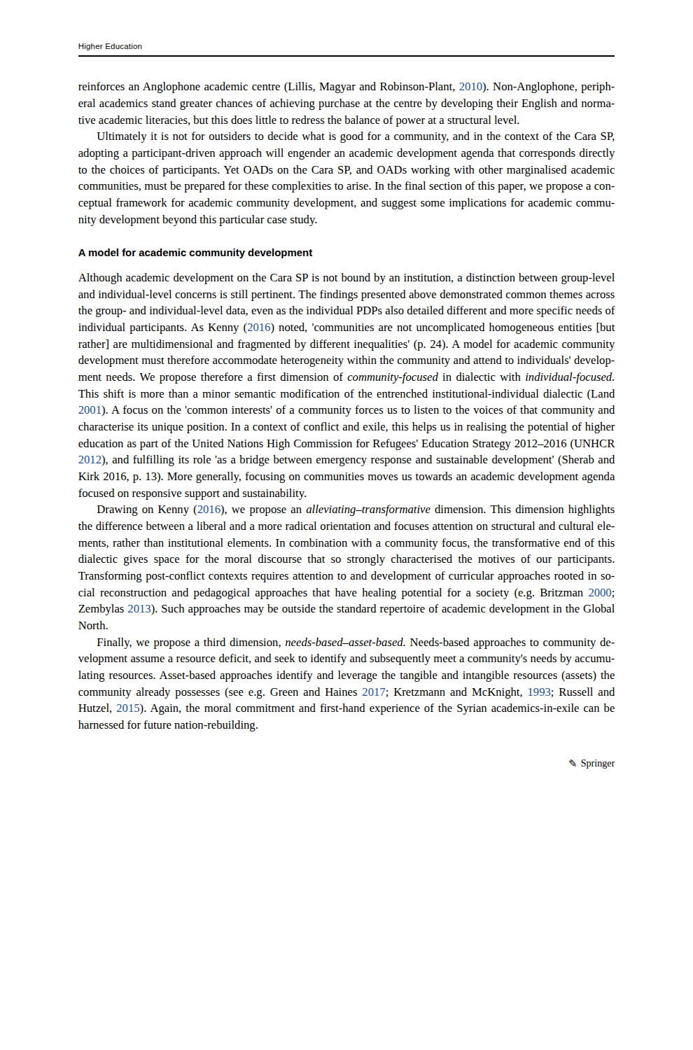Higher Education
reinforces an Anglophone academic centre (Lillis, Magyar and Robinson-Plant, 2010). Non-Anglophone, peripheral academics stand greater chances of achieving purchase at the centre by developing their English and normative academic literacies, but this does little to redress the balance of power at a structural level.
Ultimately it is not for outsiders to decide what is good for a community, and in the context of the Cara SP, adopting a participant-driven approach will engender an academic development agenda that corresponds directly to the choices of participants. Yet OADs on the Cara SP, and OADs working with other marginalised academic communities, must be prepared for these complexities to arise. In the final section of this paper, we propose a conceptual framework for academic community development, and suggest some implications for academic community development beyond this particular case study.
A model for academic community development
Although academic development on the Cara SP is not bound by an institution, a distinction between group-level and individual-level concerns is still pertinent. The findings presented above demonstrated common themes across the group- and individual-level data, even as the individual PDPs also detailed different and more specific needs of individual participants. As Kenny (2016) noted, 'communities are not uncomplicated homogeneous entities [but rather] are multidimensional and fragmented by different inequalities' (p. 24). A model for academic community development must therefore accommodate heterogeneity within the community and attend to individuals' development needs. We propose therefore a first dimension of community-focused in dialectic with individual-focused. This shift is more than a minor semantic modification of the entrenched institutional-individual dialectic (Land 2001). A focus on the 'common interests' of a community forces us to listen to the voices of that community and characterise its unique position. In a context of conflict and exile, this helps us in realising the potential of higher education as part of the United Nations High Commission for Refugees' Education Strategy 2012–2016 (UNHCR 2012), and fulfilling its role 'as a bridge between emergency response and sustainable development' (Sherab and Kirk 2016, p. 13). More generally, focusing on communities moves us towards an academic development agenda focused on responsive support and sustainability.
Drawing on Kenny (2016), we propose an alleviating–transformative dimension. This dimension highlights the difference between a liberal and a more radical orientation and focuses attention on structural and cultural elements, rather than institutional elements. In combination with a community focus, the transformative end of this dialectic gives space for the moral discourse that so strongly characterised the motives of our participants. Transforming post-conflict contexts requires attention to and development of curricular approaches rooted in social reconstruction and pedagogical approaches that have healing potential for a society (e.g. Britzman 2000; Zembylas 2013). Such approaches may be outside the standard repertoire of academic development in the Global North.
Finally, we propose a third dimension, needs-based–asset-based. Needs-based approaches to community development assume a resource deficit, and seek to identify and subsequently meet a community's needs by accumulating resources. Asset-based approaches identify and leverage the tangible and intangible resources (assets) the community already possesses (see e.g. Green and Haines 2017; Kretzmann and McKnight, 1993; Russell and Hutzel, 2015). Again, the moral commitment and first-hand experience of the Syrian academics-in-exile can be harnessed for future nation-rebuilding.
✎Springer